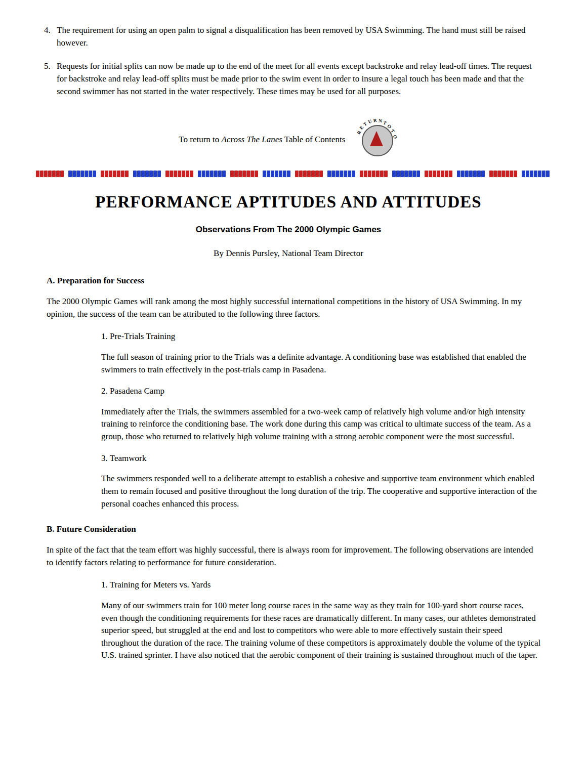The requirement for using an open palm to signal a disqualification has been removed by USA Swimming. The hand must still be raised however.
Requests for initial splits can now be made up to the end of the meet for all events except backstroke and relay lead-off times. The request for backstroke and relay lead-off splits must be made prior to the swim event in order to insure a legal touch has been made and that the second swimmer has not started in the water respectively. These times may be used for all purposes.
To return to Across The Lanes Table of Contents RETURNTOTO
PERFORMANCE APTITUDES AND ATTITUDES
Observations From The 2000 Olympic Games
By Dennis Pursley, National Team Director
A. Preparation for Success
The 2000 Olympic Games will rank among the most highly successful international competitions in the history of USA Swimming. In my opinion, the success of the team can be attributed to the following three factors.
1. Pre-Trials Training
The full season of training prior to the Trials was a definite advantage. A conditioning base was established that enabled the swimmers to train effectively in the post-trials camp in Pasadena.
2. Pasadena Camp
Immediately after the Trials, the swimmers assembled for a two-week camp of relatively high volume and/or high intensity training to reinforce the conditioning base. The work done during this camp was critical to ultimate success of the team. As a group, those who returned to relatively high volume training with a strong aerobic component were the most successful.
3. Teamwork
The swimmers responded well to a deliberate attempt to establish a cohesive and supportive team environment which enabled them to remain focused and positive throughout the long duration of the trip. The cooperative and supportive interaction of the personal coaches enhanced this process.
B. Future Consideration
In spite of the fact that the team effort was highly successful, there is always room for improvement. The following observations are intended to identify factors relating to performance for future consideration.
1. Training for Meters vs. Yards
Many of our swimmers train for 100 meter long course races in the same way as they train for 100-yard short course races, even though the conditioning requirements for these races are dramatically different. In many cases, our athletes demonstrated superior speed, but struggled at the end and lost to competitors who were able to more effectively sustain their speed throughout the duration of the race. The training volume of these competitors is approximately double the volume of the typical U.S. trained sprinter. I have also noticed that the aerobic component of their training is sustained throughout much of the taper.